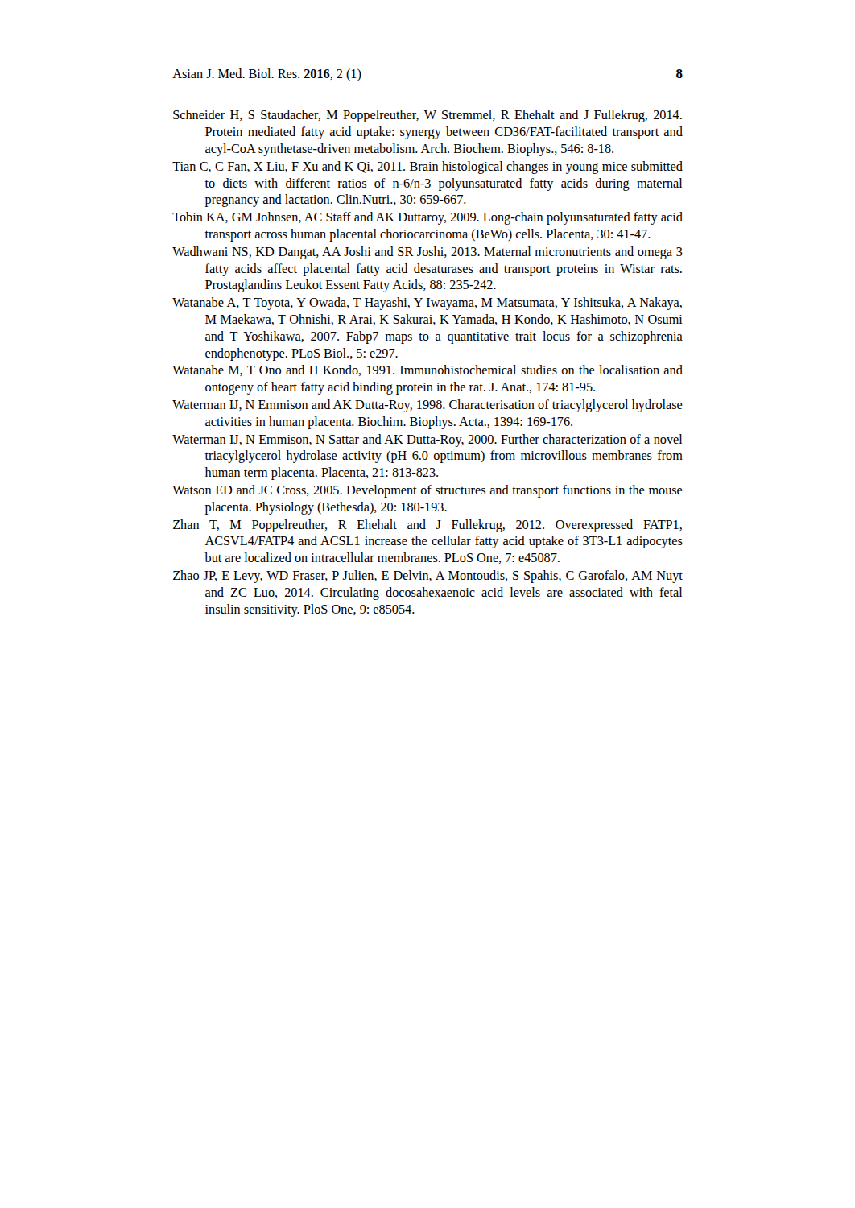Asian J. Med. Biol. Res. 2016, 2 (1)
8
Schneider H, S Staudacher, M Poppelreuther, W Stremmel, R Ehehalt and J Fullekrug, 2014. Protein mediated fatty acid uptake: synergy between CD36/FAT-facilitated transport and acyl-CoA synthetase-driven metabolism. Arch. Biochem. Biophys., 546: 8-18.
Tian C, C Fan, X Liu, F Xu and K Qi, 2011. Brain histological changes in young mice submitted to diets with different ratios of n-6/n-3 polyunsaturated fatty acids during maternal pregnancy and lactation. Clin.Nutri., 30: 659-667.
Tobin KA, GM Johnsen, AC Staff and AK Duttaroy, 2009. Long-chain polyunsaturated fatty acid transport across human placental choriocarcinoma (BeWo) cells. Placenta, 30: 41-47.
Wadhwani NS, KD Dangat, AA Joshi and SR Joshi, 2013. Maternal micronutrients and omega 3 fatty acids affect placental fatty acid desaturases and transport proteins in Wistar rats. Prostaglandins Leukot Essent Fatty Acids, 88: 235-242.
Watanabe A, T Toyota, Y Owada, T Hayashi, Y Iwayama, M Matsumata, Y Ishitsuka, A Nakaya, M Maekawa, T Ohnishi, R Arai, K Sakurai, K Yamada, H Kondo, K Hashimoto, N Osumi and T Yoshikawa, 2007. Fabp7 maps to a quantitative trait locus for a schizophrenia endophenotype. PLoS Biol., 5: e297.
Watanabe M, T Ono and H Kondo, 1991. Immunohistochemical studies on the localisation and ontogeny of heart fatty acid binding protein in the rat. J. Anat., 174: 81-95.
Waterman IJ, N Emmison and AK Dutta-Roy, 1998. Characterisation of triacylglycerol hydrolase activities in human placenta. Biochim. Biophys. Acta., 1394: 169-176.
Waterman IJ, N Emmison, N Sattar and AK Dutta-Roy, 2000. Further characterization of a novel triacylglycerol hydrolase activity (pH 6.0 optimum) from microvillous membranes from human term placenta. Placenta, 21: 813-823.
Watson ED and JC Cross, 2005. Development of structures and transport functions in the mouse placenta. Physiology (Bethesda), 20: 180-193.
Zhan T, M Poppelreuther, R Ehehalt and J Fullekrug, 2012. Overexpressed FATP1, ACSVL4/FATP4 and ACSL1 increase the cellular fatty acid uptake of 3T3-L1 adipocytes but are localized on intracellular membranes. PLoS One, 7: e45087.
Zhao JP, E Levy, WD Fraser, P Julien, E Delvin, A Montoudis, S Spahis, C Garofalo, AM Nuyt and ZC Luo, 2014. Circulating docosahexaenoic acid levels are associated with fetal insulin sensitivity. PloS One, 9: e85054.